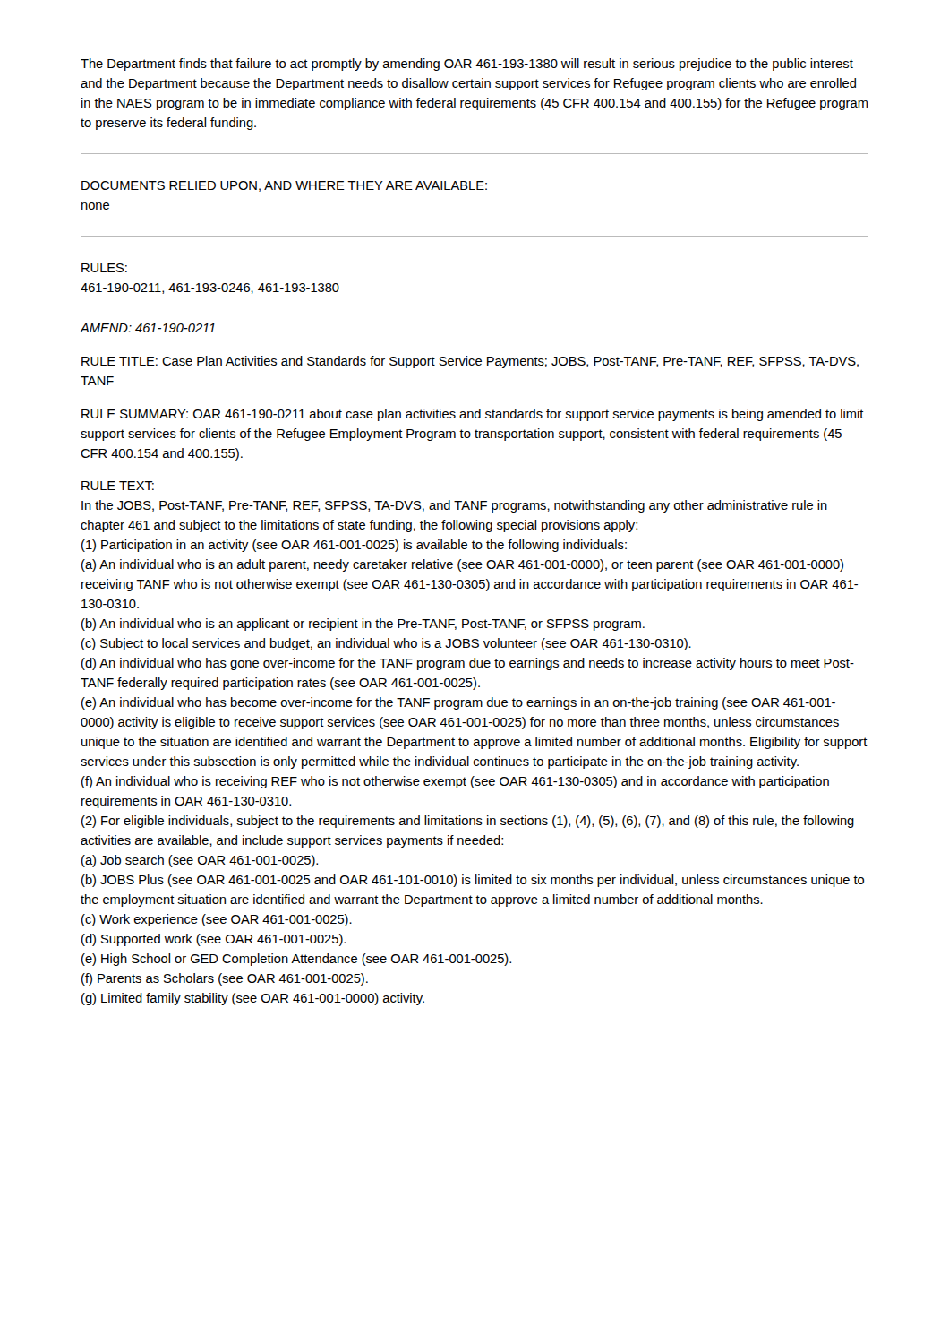The Department finds that failure to act promptly by amending OAR 461-193-1380 will result in serious prejudice to the public interest and the Department because the Department needs to disallow certain support services for Refugee program clients who are enrolled in the NAES program to be in immediate compliance with federal requirements (45 CFR 400.154 and 400.155) for the Refugee program to preserve its federal funding.
DOCUMENTS RELIED UPON, AND WHERE THEY ARE AVAILABLE:
none
RULES:
461-190-0211, 461-193-0246, 461-193-1380
AMEND: 461-190-0211
RULE TITLE: Case Plan Activities and Standards for Support Service Payments; JOBS, Post-TANF, Pre-TANF, REF, SFPSS, TA-DVS, TANF
RULE SUMMARY: OAR 461-190-0211 about case plan activities and standards for support service payments is being amended to limit support services for clients of the Refugee Employment Program to transportation support, consistent with federal requirements (45 CFR 400.154 and 400.155).
RULE TEXT:
In the JOBS, Post-TANF, Pre-TANF, REF, SFPSS, TA-DVS, and TANF programs, notwithstanding any other administrative rule in chapter 461 and subject to the limitations of state funding, the following special provisions apply:
(1) Participation in an activity (see OAR 461-001-0025) is available to the following individuals:
(a) An individual who is an adult parent, needy caretaker relative (see OAR 461-001-0000), or teen parent (see OAR 461-001-0000) receiving TANF who is not otherwise exempt (see OAR 461-130-0305) and in accordance with participation requirements in OAR 461-130-0310.
(b) An individual who is an applicant or recipient in the Pre-TANF, Post-TANF, or SFPSS program.
(c) Subject to local services and budget, an individual who is a JOBS volunteer (see OAR 461-130-0310).
(d) An individual who has gone over-income for the TANF program due to earnings and needs to increase activity hours to meet Post-TANF federally required participation rates (see OAR 461-001-0025).
(e) An individual who has become over-income for the TANF program due to earnings in an on-the-job training (see OAR 461-001-0000) activity is eligible to receive support services (see OAR 461-001-0025) for no more than three months, unless circumstances unique to the situation are identified and warrant the Department to approve a limited number of additional months. Eligibility for support services under this subsection is only permitted while the individual continues to participate in the on-the-job training activity.
(f) An individual who is receiving REF who is not otherwise exempt (see OAR 461-130-0305) and in accordance with participation requirements in OAR 461-130-0310.
(2) For eligible individuals, subject to the requirements and limitations in sections (1), (4), (5), (6), (7), and (8) of this rule, the following activities are available, and include support services payments if needed:
(a) Job search (see OAR 461-001-0025).
(b) JOBS Plus (see OAR 461-001-0025 and OAR 461-101-0010) is limited to six months per individual, unless circumstances unique to the employment situation are identified and warrant the Department to approve a limited number of additional months.
(c) Work experience (see OAR 461-001-0025).
(d) Supported work (see OAR 461-001-0025).
(e) High School or GED Completion Attendance (see OAR 461-001-0025).
(f) Parents as Scholars (see OAR 461-001-0025).
(g) Limited family stability (see OAR 461-001-0000) activity.